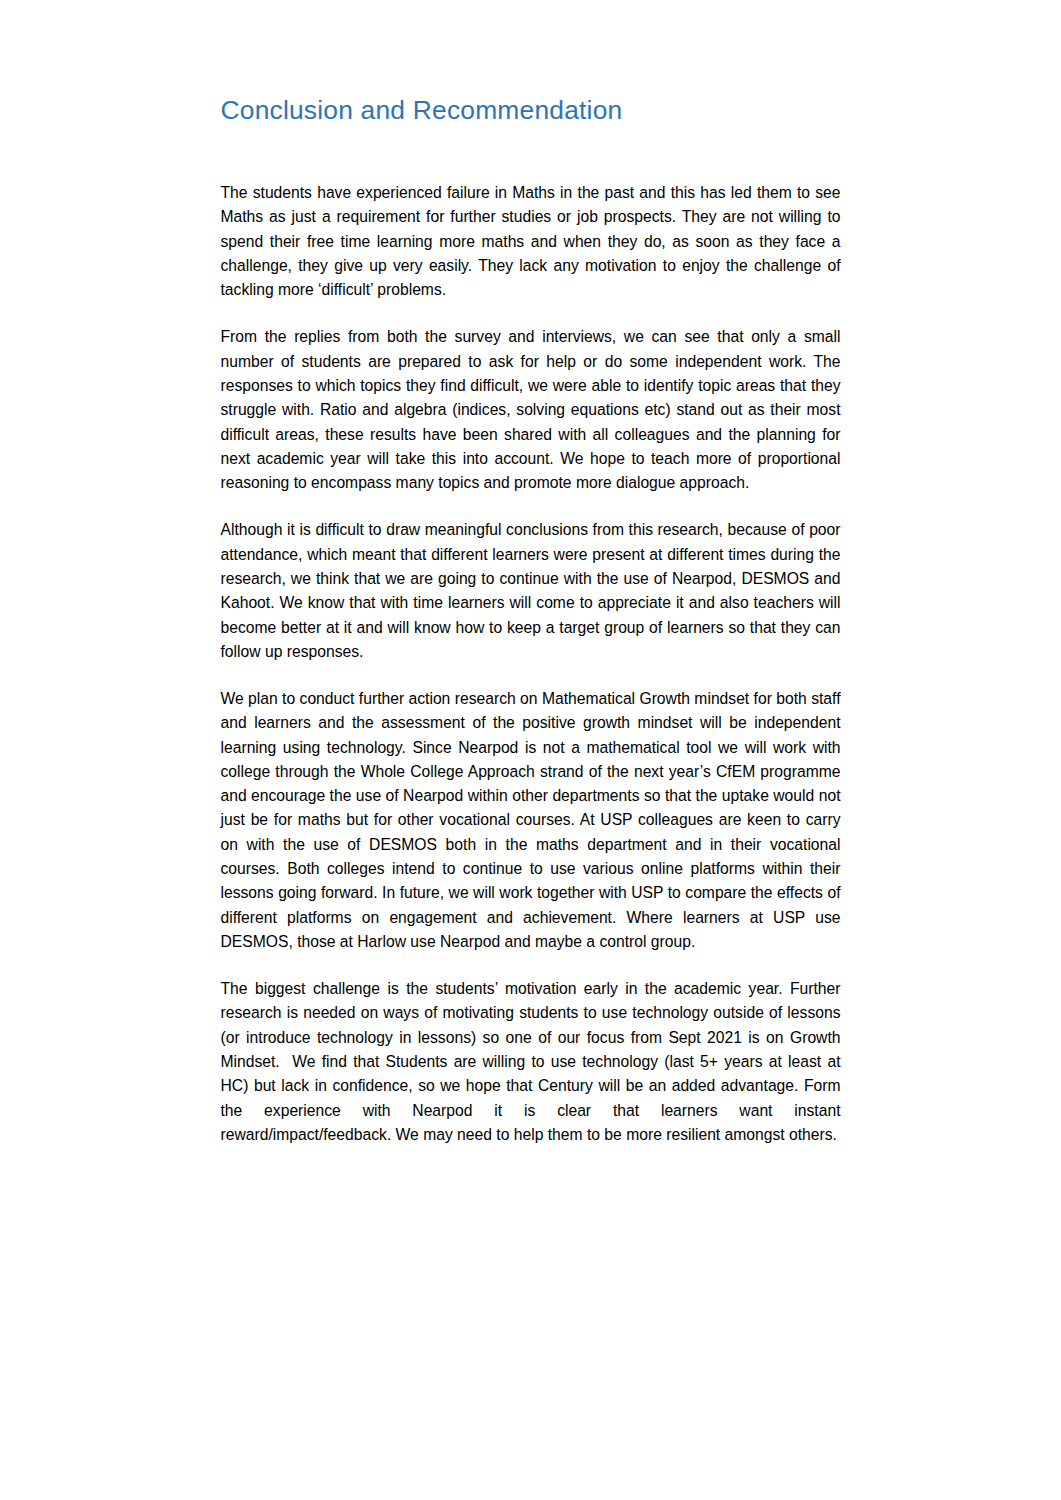Conclusion and Recommendation
The students have experienced failure in Maths in the past and this has led them to see Maths as just a requirement for further studies or job prospects. They are not willing to spend their free time learning more maths and when they do, as soon as they face a challenge, they give up very easily. They lack any motivation to enjoy the challenge of tackling more ‘difficult’ problems.
From the replies from both the survey and interviews, we can see that only a small number of students are prepared to ask for help or do some independent work. The responses to which topics they find difficult, we were able to identify topic areas that they struggle with. Ratio and algebra (indices, solving equations etc) stand out as their most difficult areas, these results have been shared with all colleagues and the planning for next academic year will take this into account. We hope to teach more of proportional reasoning to encompass many topics and promote more dialogue approach.
Although it is difficult to draw meaningful conclusions from this research, because of poor attendance, which meant that different learners were present at different times during the research, we think that we are going to continue with the use of Nearpod, DESMOS and Kahoot. We know that with time learners will come to appreciate it and also teachers will become better at it and will know how to keep a target group of learners so that they can follow up responses.
We plan to conduct further action research on Mathematical Growth mindset for both staff and learners and the assessment of the positive growth mindset will be independent learning using technology. Since Nearpod is not a mathematical tool we will work with college through the Whole College Approach strand of the next year’s CfEM programme and encourage the use of Nearpod within other departments so that the uptake would not just be for maths but for other vocational courses. At USP colleagues are keen to carry on with the use of DESMOS both in the maths department and in their vocational courses. Both colleges intend to continue to use various online platforms within their lessons going forward. In future, we will work together with USP to compare the effects of different platforms on engagement and achievement. Where learners at USP use DESMOS, those at Harlow use Nearpod and maybe a control group.
The biggest challenge is the students’ motivation early in the academic year. Further research is needed on ways of motivating students to use technology outside of lessons (or introduce technology in lessons) so one of our focus from Sept 2021 is on Growth Mindset. We find that Students are willing to use technology (last 5+ years at least at HC) but lack in confidence, so we hope that Century will be an added advantage. Form the experience with Nearpod it is clear that learners want instant reward/impact/feedback. We may need to help them to be more resilient amongst others.